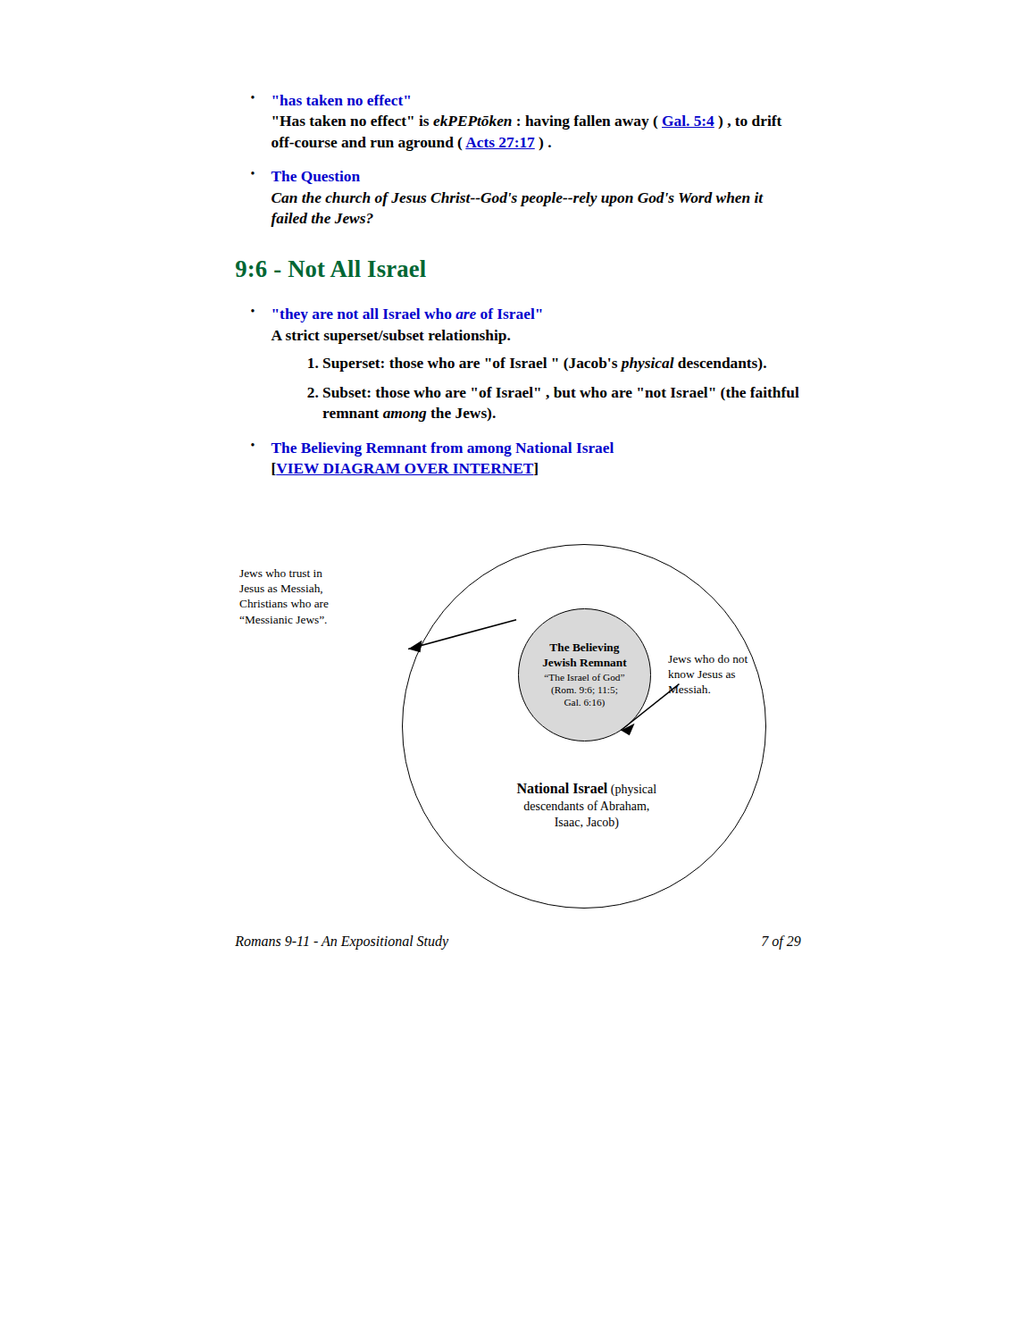"has taken no effect"
"Has taken no effect" is ekPEPtōken : having fallen away ( Gal. 5:4 ) , to drift off-course and run aground ( Acts 27:17 ) .
The Question
Can the church of Jesus Christ--God's people--rely upon God's Word when it failed the Jews?
9:6 - Not All Israel
"they are not all Israel who are of Israel"
A strict superset/subset relationship.
Superset: those who are "of Israel " (Jacob's physical descendants).
Subset: those who are "of Israel" , but who are "not Israel" (the faithful remnant among the Jews).
The Believing Remnant from among National Israel
[VIEW DIAGRAM OVER INTERNET]
The Believing Jewish Remnant “The Israel of God” (Rom. 9:6; 11:5; Gal. 6:16)
Jews who trust in
Jesus as Messiah,
Christians who are
“Messianic Jews”.
Jews who do not
know Jesus as
Messiah.
National Israel (physical
descendants of Abraham,
Isaac, Jacob)
Romans 9-11 - An Expositional Study 7 of 29